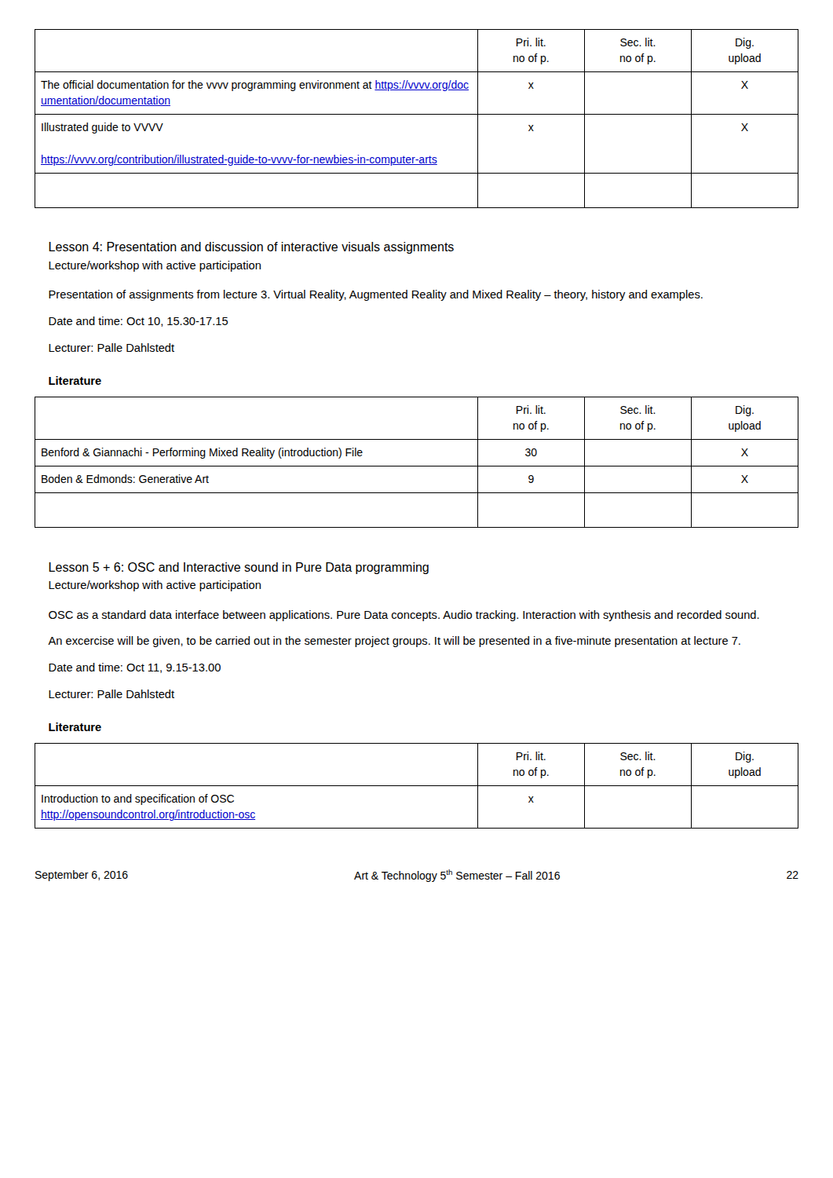| | Pri. lit. no of p. | Sec. lit. no of p. | Dig. upload |
| --- | --- | --- | --- |
| The official documentation for the vvvv programming environment at https://vvvv.org/documentation/documentation | x | | X |
| Illustrated guide to VVVV https://vvvv.org/contribution/illustrated-guide-to-vvvv-for-newbies-in-computer-arts | x | | X |
Lesson 4: Presentation and discussion of interactive visuals assignments
Lecture/workshop with active participation
Presentation of assignments from lecture 3. Virtual Reality, Augmented Reality and Mixed Reality – theory, history and examples.
Date and time: Oct 10, 15.30-17.15
Lecturer: Palle Dahlstedt
Literature
| | Pri. lit. no of p. | Sec. lit. no of p. | Dig. upload |
| --- | --- | --- | --- |
| Benford & Giannachi - Performing Mixed Reality (introduction) File | 30 | | X |
| Boden & Edmonds: Generative Art | 9 | | X |
Lesson 5 + 6: OSC and Interactive sound in Pure Data programming
Lecture/workshop with active participation
OSC as a standard data interface between applications. Pure Data concepts. Audio tracking. Interaction with synthesis and recorded sound.
An excercise will be given, to be carried out in the semester project groups. It will be presented in a five-minute presentation at lecture 7.
Date and time: Oct 11, 9.15-13.00
Lecturer: Palle Dahlstedt
Literature
| | Pri. lit. no of p. | Sec. lit. no of p. | Dig. upload |
| --- | --- | --- | --- |
| Introduction to and specification of OSC http://opensoundcontrol.org/introduction-osc | x | | |
September 6, 2016 Art & Technology 5th Semester – Fall 2016 22